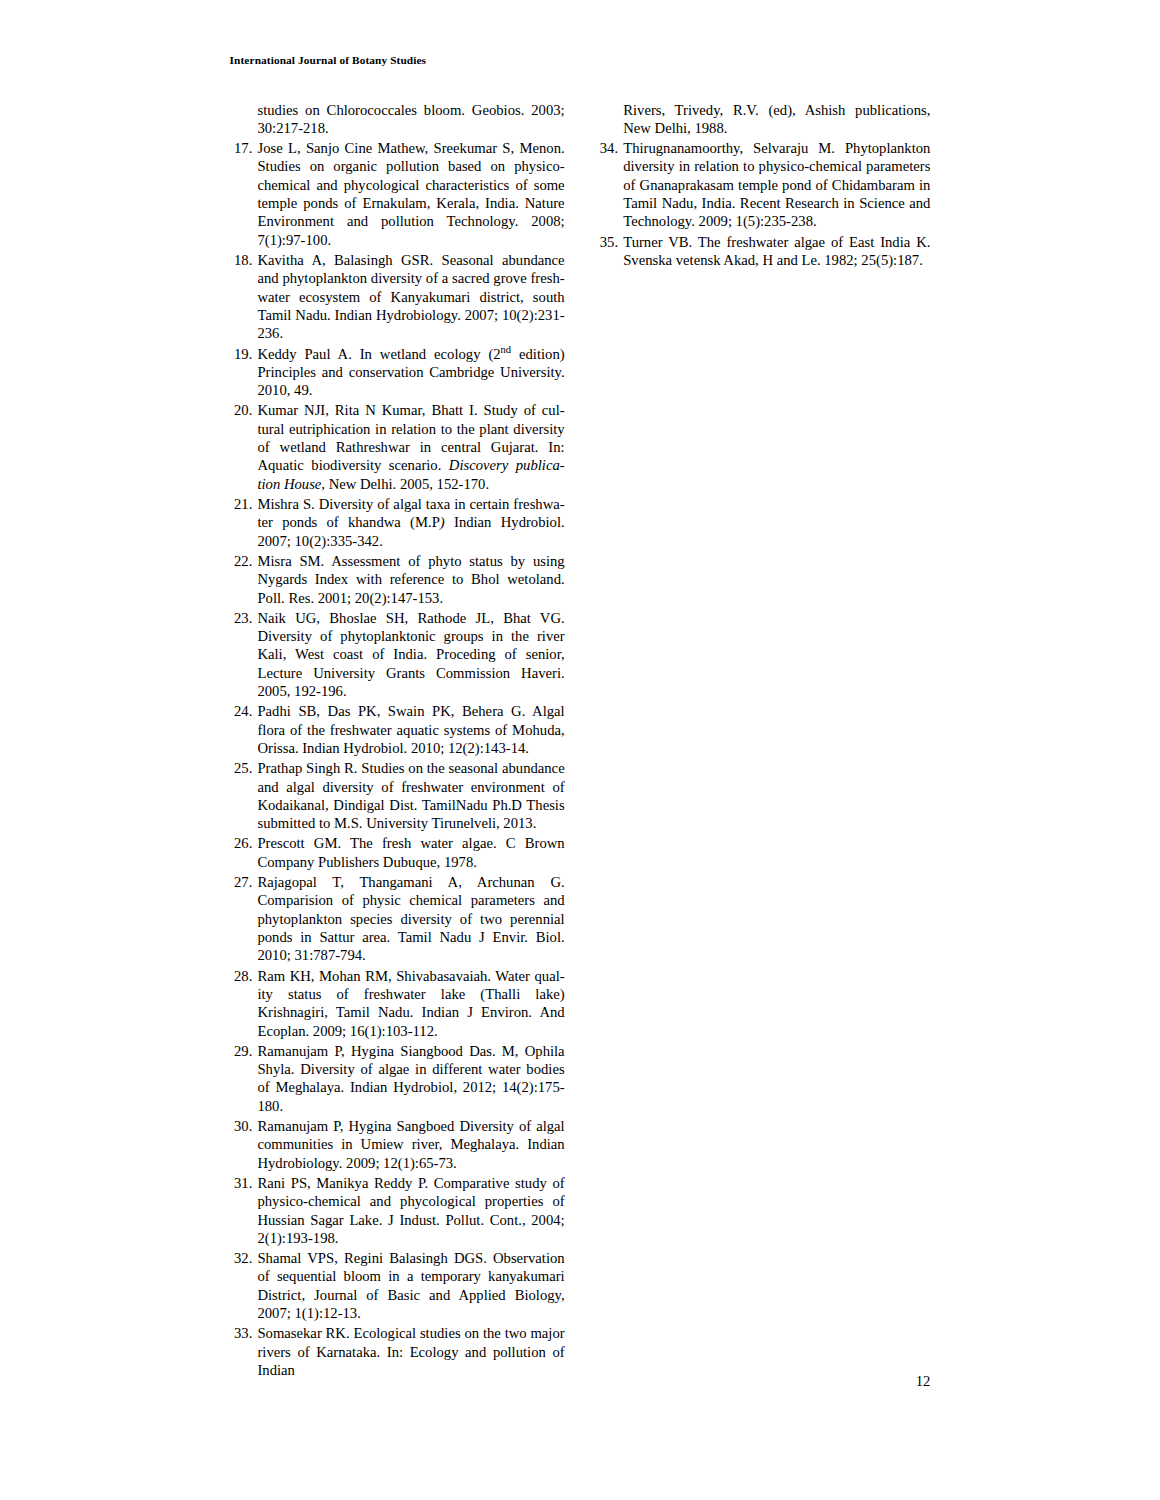International Journal of Botany Studies
studies on Chlorococcales bloom. Geobios. 2003; 30:217-218.
17. Jose L, Sanjo Cine Mathew, Sreekumar S, Menon. Studies on organic pollution based on physico-chemical and phycological characteristics of some temple ponds of Ernakulam, Kerala, India. Nature Environment and pollution Technology. 2008; 7(1):97-100.
18. Kavitha A, Balasingh GSR. Seasonal abundance and phytoplankton diversity of a sacred grove freshwater ecosystem of Kanyakumari district, south Tamil Nadu. Indian Hydrobiology. 2007; 10(2):231-236.
19. Keddy Paul A. In wetland ecology (2nd edition) Principles and conservation Cambridge University. 2010, 49.
20. Kumar NJI, Rita N Kumar, Bhatt I. Study of cultural eutriphication in relation to the plant diversity of wetland Rathreshwar in central Gujarat. In: Aquatic biodiversity scenario. Discovery publication House, New Delhi. 2005, 152-170.
21. Mishra S. Diversity of algal taxa in certain freshwater ponds of khandwa (M.P) Indian Hydrobiol. 2007; 10(2):335-342.
22. Misra SM. Assessment of phyto status by using Nygards Index with reference to Bhol wetoland. Poll. Res. 2001; 20(2):147-153.
23. Naik UG, Bhoslae SH, Rathode JL, Bhat VG. Diversity of phytoplanktonic groups in the river Kali, West coast of India. Proceding of senior, Lecture University Grants Commission Haveri. 2005, 192-196.
24. Padhi SB, Das PK, Swain PK, Behera G. Algal flora of the freshwater aquatic systems of Mohuda, Orissa. Indian Hydrobiol. 2010; 12(2):143-14.
25. Prathap Singh R. Studies on the seasonal abundance and algal diversity of freshwater environment of Kodaikanal, Dindigal Dist. TamilNadu Ph.D Thesis submitted to M.S. University Tirunelveli, 2013.
26. Prescott GM. The fresh water algae. C Brown Company Publishers Dubuque, 1978.
27. Rajagopal T, Thangamani A, Archunan G. Comparision of physic chemical parameters and phytoplankton species diversity of two perennial ponds in Sattur area. Tamil Nadu J Envir. Biol. 2010; 31:787-794.
28. Ram KH, Mohan RM, Shivabasavaiah. Water quality status of freshwater lake (Thalli lake) Krishnagiri, Tamil Nadu. Indian J Environ. And Ecoplan. 2009; 16(1):103-112.
29. Ramanujam P, Hygina Siangbood Das. M, Ophila Shyla. Diversity of algae in different water bodies of Meghalaya. Indian Hydrobiol, 2012; 14(2):175-180.
30. Ramanujam P, Hygina Sangboed Diversity of algal communities in Umiew river, Meghalaya. Indian Hydrobiology. 2009; 12(1):65-73.
31. Rani PS, Manikya Reddy P. Comparative study of physico-chemical and phycological properties of Hussian Sagar Lake. J Indust. Pollut. Cont., 2004; 2(1):193-198.
32. Shamal VPS, Regini Balasingh DGS. Observation of sequential bloom in a temporary kanyakumari District, Journal of Basic and Applied Biology, 2007; 1(1):12-13.
33. Somasekar RK. Ecological studies on the two major rivers of Karnataka. In: Ecology and pollution of Indian
Rivers, Trivedy, R.V. (ed), Ashish publications, New Delhi, 1988.
34. Thirugnanamoorthy, Selvaraju M. Phytoplankton diversity in relation to physico-chemical parameters of Gnanaprakasam temple pond of Chidambaram in Tamil Nadu, India. Recent Research in Science and Technology. 2009; 1(5):235-238.
35. Turner VB. The freshwater algae of East India K. Svenska vetensk Akad, H and Le. 1982; 25(5):187.
12